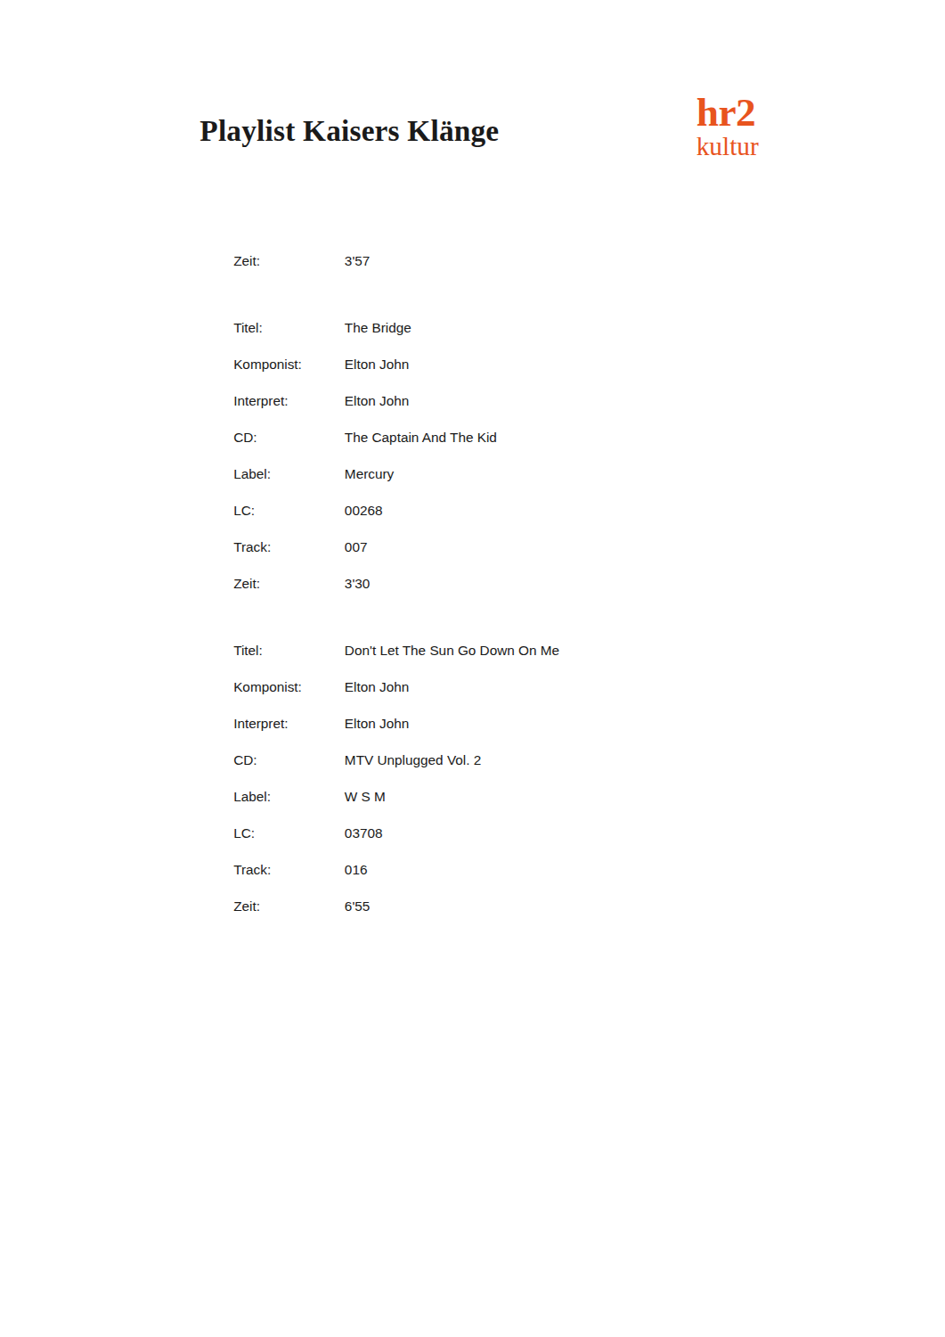Playlist Kaisers Klänge
hr2 kultur
| Zeit: | 3'57 |
| Titel: | The Bridge |
| Komponist: | Elton John |
| Interpret: | Elton John |
| CD: | The Captain And The Kid |
| Label: | Mercury |
| LC: | 00268 |
| Track: | 007 |
| Zeit: | 3'30 |
| Titel: | Don't Let The Sun Go Down On Me |
| Komponist: | Elton John |
| Interpret: | Elton John |
| CD: | MTV Unplugged Vol. 2 |
| Label: | W S M |
| LC: | 03708 |
| Track: | 016 |
| Zeit: | 6'55 |